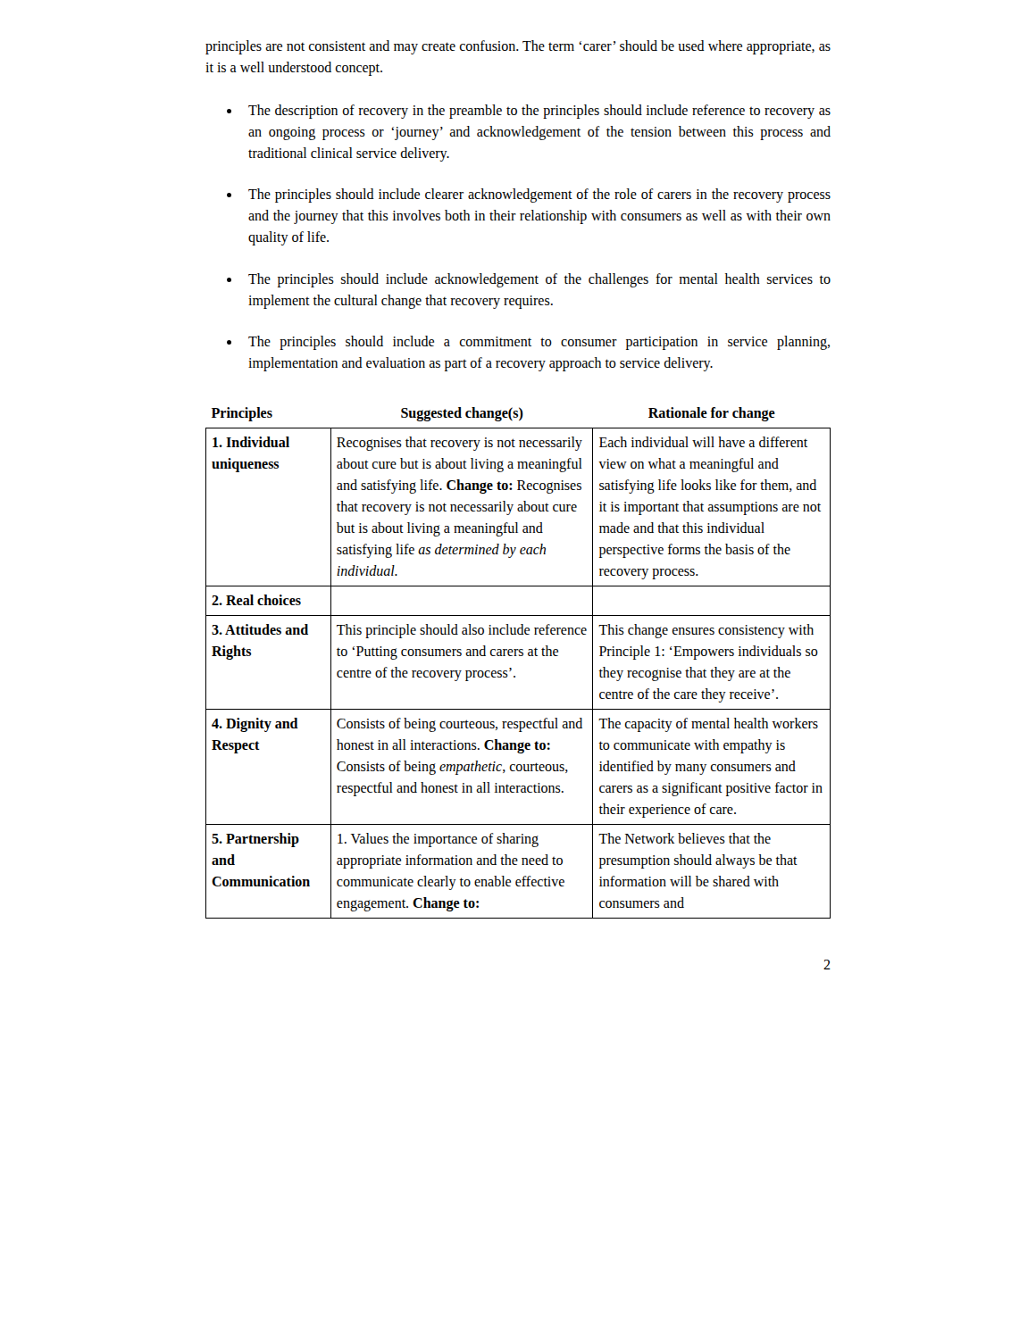principles are not consistent and may create confusion. The term ‘carer’ should be used where appropriate, as it is a well understood concept.
The description of recovery in the preamble to the principles should include reference to recovery as an ongoing process or ‘journey’ and acknowledgement of the tension between this process and traditional clinical service delivery.
The principles should include clearer acknowledgement of the role of carers in the recovery process and the journey that this involves both in their relationship with consumers as well as with their own quality of life.
The principles should include acknowledgement of the challenges for mental health services to implement the cultural change that recovery requires.
The principles should include a commitment to consumer participation in service planning, implementation and evaluation as part of a recovery approach to service delivery.
| Principles | Suggested change(s) | Rationale for change |
| --- | --- | --- |
| 1. Individual uniqueness | Recognises that recovery is not necessarily about cure but is about living a meaningful and satisfying life. Change to: Recognises that recovery is not necessarily about cure but is about living a meaningful and satisfying life as determined by each individual. | Each individual will have a different view on what a meaningful and satisfying life looks like for them, and it is important that assumptions are not made and that this individual perspective forms the basis of the recovery process. |
| 2. Real choices | | |
| 3. Attitudes and Rights | This principle should also include reference to ‘Putting consumers and carers at the centre of the recovery process’. | This change ensures consistency with Principle 1: ‘Empowers individuals so they recognise that they are at the centre of the care they receive’. |
| 4. Dignity and Respect | Consists of being courteous, respectful and honest in all interactions. Change to: Consists of being empathetic , courteous, respectful and honest in all interactions. | The capacity of mental health workers to communicate with empathy is identified by many consumers and carers as a significant positive factor in their experience of care. |
| 5. Partnership and Communication | 1. Values the importance of sharing appropriate information and the need to communicate clearly to enable effective engagement. Change to: | The Network believes that the presumption should always be that information will be shared with consumers and |
2